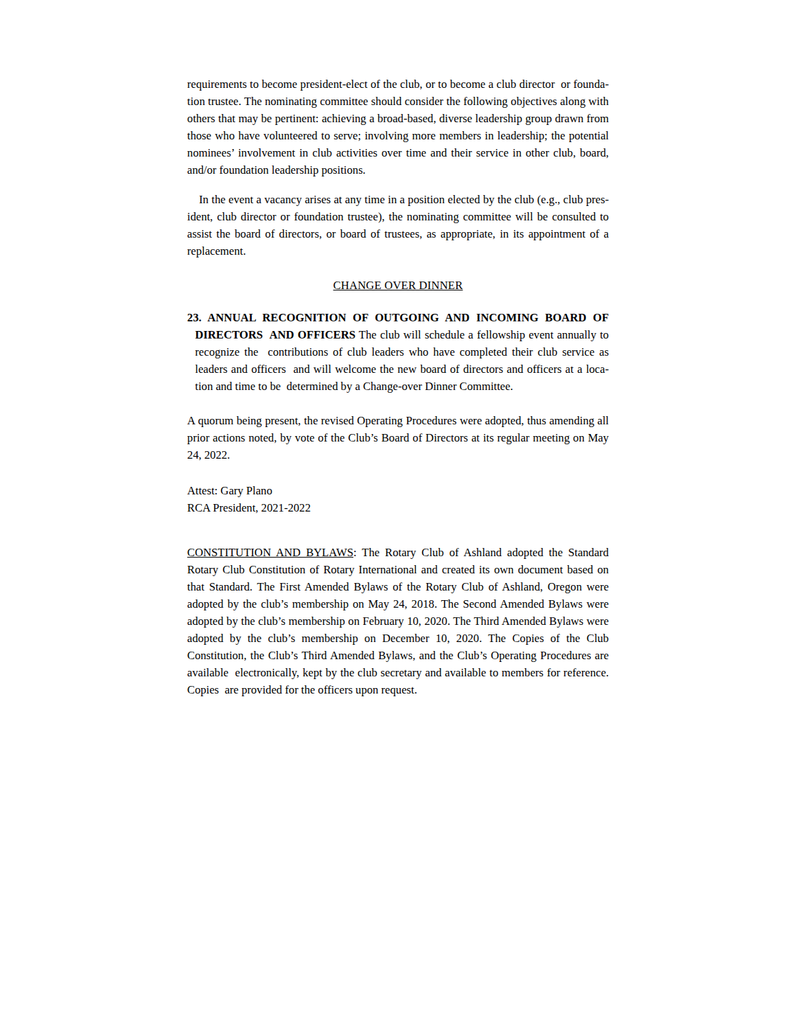requirements to become president-elect of the club, or to become a club director or foundation trustee. The nominating committee should consider the following objectives along with others that may be pertinent: achieving a broad-based, diverse leadership group drawn from those who have volunteered to serve; involving more members in leadership; the potential nominees’ involvement in club activities over time and their service in other club, board, and/or foundation leadership positions.
In the event a vacancy arises at any time in a position elected by the club (e.g., club president, club director or foundation trustee), the nominating committee will be consulted to assist the board of directors, or board of trustees, as appropriate, in its appointment of a replacement.
CHANGE OVER DINNER
23. ANNUAL RECOGNITION OF OUTGOING AND INCOMING BOARD OF DIRECTORS AND OFFICERS The club will schedule a fellowship event annually to recognize the contributions of club leaders who have completed their club service as leaders and officers and will welcome the new board of directors and officers at a location and time to be determined by a Change-over Dinner Committee.
A quorum being present, the revised Operating Procedures were adopted, thus amending all prior actions noted, by vote of the Club’s Board of Directors at its regular meeting on May 24, 2022.
Attest: Gary Plano
RCA President, 2021-2022
CONSTITUTION AND BYLAWS: The Rotary Club of Ashland adopted the Standard Rotary Club Constitution of Rotary International and created its own document based on that Standard. The First Amended Bylaws of the Rotary Club of Ashland, Oregon were adopted by the club’s membership on May 24, 2018. The Second Amended Bylaws were adopted by the club’s membership on February 10, 2020. The Third Amended Bylaws were adopted by the club’s membership on December 10, 2020. The Copies of the Club Constitution, the Club’s Third Amended Bylaws, and the Club’s Operating Procedures are available electronically, kept by the club secretary and available to members for reference. Copies are provided for the officers upon request.